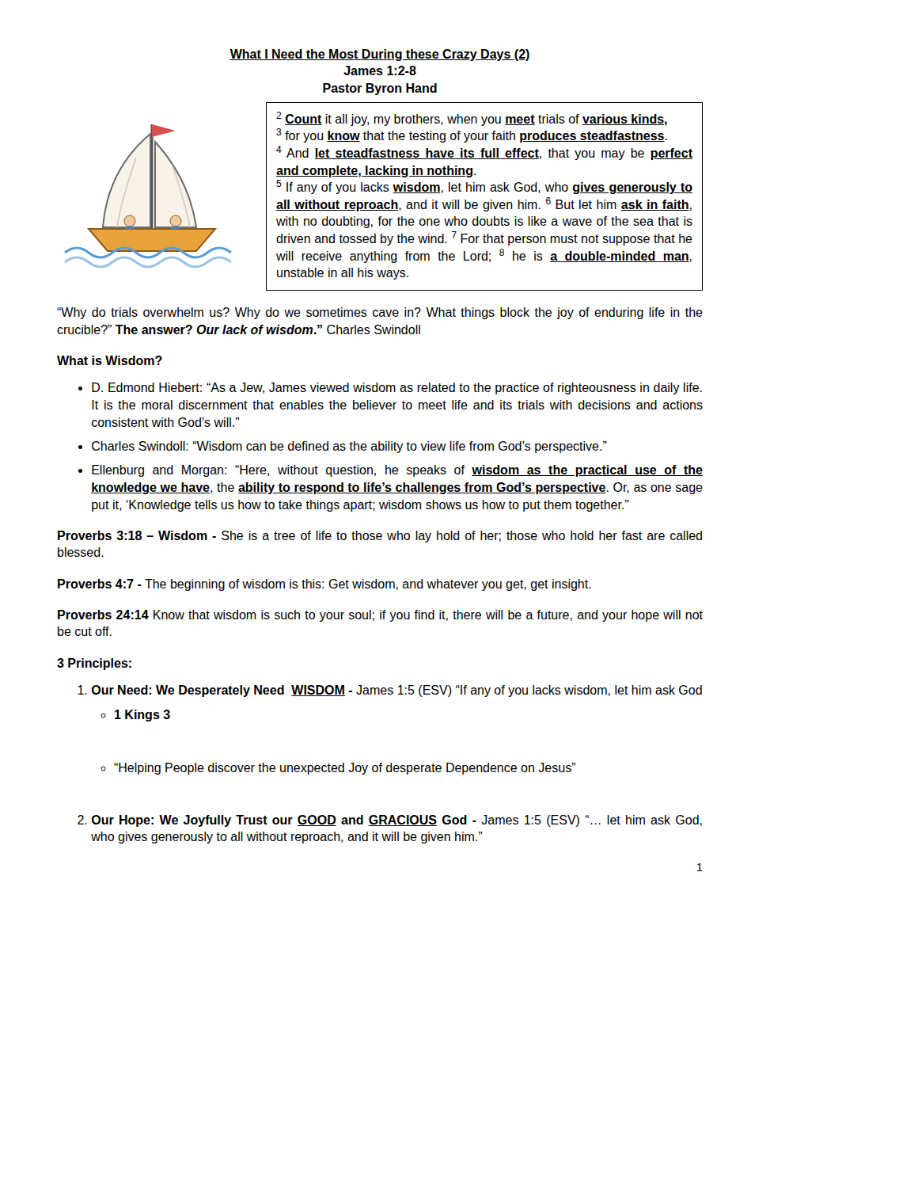What I Need the Most During these Crazy Days (2) James 1:2-8 Pastor Byron Hand
2 Count it all joy, my brothers, when you meet trials of various kinds,
3 for you know that the testing of your faith produces steadfastness.
4 And let steadfastness have its full effect, that you may be perfect and complete, lacking in nothing.
5 If any of you lacks wisdom, let him ask God, who gives generously to all without reproach, and it will be given him. 6 But let him ask in faith, with no doubting, for the one who doubts is like a wave of the sea that is driven and tossed by the wind. 7 For that person must not suppose that he will receive anything from the Lord; 8 he is a double-minded man, unstable in all his ways.
“Why do trials overwhelm us? Why do we sometimes cave in? What things block the joy of enduring life in the crucible?” The answer? Our lack of wisdom.” Charles Swindoll
What is Wisdom?
D. Edmond Hiebert: “As a Jew, James viewed wisdom as related to the practice of righteousness in daily life. It is the moral discernment that enables the believer to meet life and its trials with decisions and actions consistent with God’s will.”
Charles Swindoll: “Wisdom can be defined as the ability to view life from God’s perspective.”
Ellenburg and Morgan: “Here, without question, he speaks of wisdom as the practical use of the knowledge we have, the ability to respond to life’s challenges from God’s perspective. Or, as one sage put it, ‘Knowledge tells us how to take things apart; wisdom shows us how to put them together.”
Proverbs 3:18 – Wisdom - She is a tree of life to those who lay hold of her; those who hold her fast are called blessed.
Proverbs 4:7 - The beginning of wisdom is this: Get wisdom, and whatever you get, get insight.
Proverbs 24:14 Know that wisdom is such to your soul; if you find it, there will be a future, and your hope will not be cut off.
3 Principles:
Our Need: We Desperately Need WISDOM - James 1:5 (ESV) “If any of you lacks wisdom, let him ask God
1 Kings 3
“Helping People discover the unexpected Joy of desperate Dependence on Jesus”
Our Hope: We Joyfully Trust our GOOD and GRACIOUS God - James 1:5 (ESV) “… let him ask God, who gives generously to all without reproach, and it will be given him.”
1